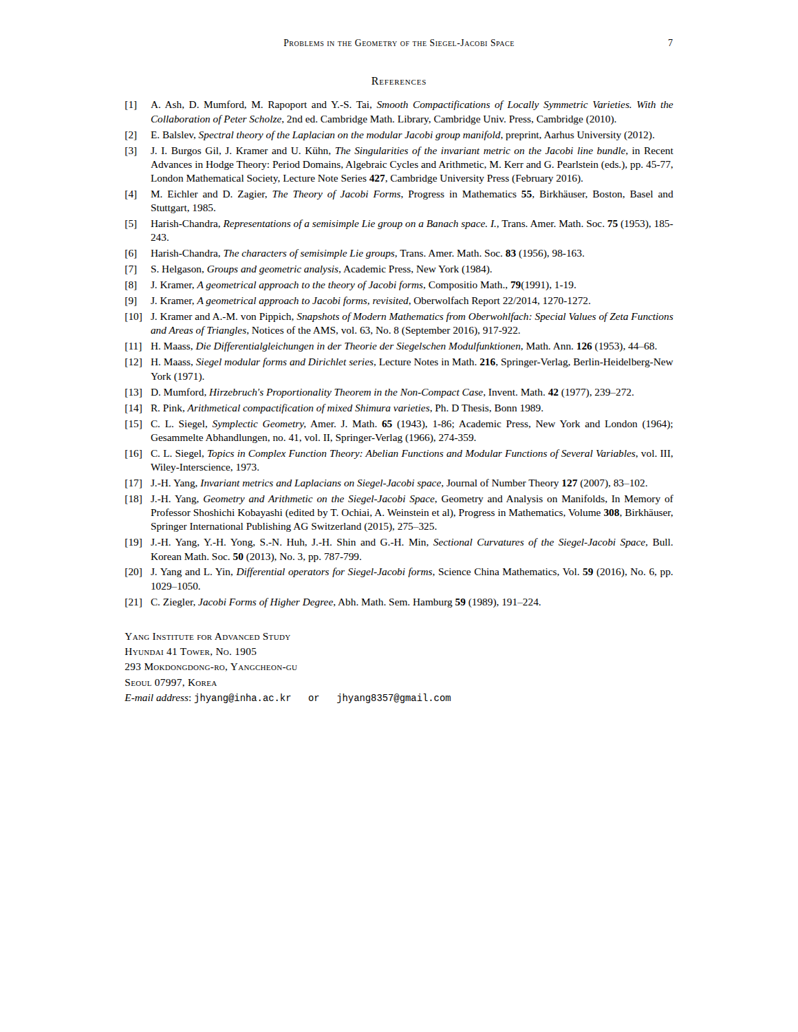Problems in the Geometry of the Siegel-Jacobi Space 7
References
[1] A. Ash, D. Mumford, M. Rapoport and Y.-S. Tai, Smooth Compactifications of Locally Symmetric Varieties. With the Collaboration of Peter Scholze, 2nd ed. Cambridge Math. Library, Cambridge Univ. Press, Cambridge (2010).
[2] E. Balslev, Spectral theory of the Laplacian on the modular Jacobi group manifold, preprint, Aarhus University (2012).
[3] J. I. Burgos Gil, J. Kramer and U. Kühn, The Singularities of the invariant metric on the Jacobi line bundle, in Recent Advances in Hodge Theory: Period Domains, Algebraic Cycles and Arithmetic, M. Kerr and G. Pearlstein (eds.), pp. 45-77, London Mathematical Society, Lecture Note Series 427, Cambridge University Press (February 2016).
[4] M. Eichler and D. Zagier, The Theory of Jacobi Forms, Progress in Mathematics 55, Birkhäuser, Boston, Basel and Stuttgart, 1985.
[5] Harish-Chandra, Representations of a semisimple Lie group on a Banach space. I., Trans. Amer. Math. Soc. 75 (1953), 185-243.
[6] Harish-Chandra, The characters of semisimple Lie groups, Trans. Amer. Math. Soc. 83 (1956), 98-163.
[7] S. Helgason, Groups and geometric analysis, Academic Press, New York (1984).
[8] J. Kramer, A geometrical approach to the theory of Jacobi forms, Compositio Math., 79(1991), 1-19.
[9] J. Kramer, A geometrical approach to Jacobi forms, revisited, Oberwolfach Report 22/2014, 1270-1272.
[10] J. Kramer and A.-M. von Pippich, Snapshots of Modern Mathematics from Oberwohlfach: Special Values of Zeta Functions and Areas of Triangles, Notices of the AMS, vol. 63, No. 8 (September 2016), 917-922.
[11] H. Maass, Die Differentialgleichungen in der Theorie der Siegelschen Modulfunktionen, Math. Ann. 126 (1953), 44–68.
[12] H. Maass, Siegel modular forms and Dirichlet series, Lecture Notes in Math. 216, Springer-Verlag, Berlin-Heidelberg-New York (1971).
[13] D. Mumford, Hirzebruch's Proportionality Theorem in the Non-Compact Case, Invent. Math. 42 (1977), 239–272.
[14] R. Pink, Arithmetical compactification of mixed Shimura varieties, Ph. D Thesis, Bonn 1989.
[15] C. L. Siegel, Symplectic Geometry, Amer. J. Math. 65 (1943), 1-86; Academic Press, New York and London (1964); Gesammelte Abhandlungen, no. 41, vol. II, Springer-Verlag (1966), 274-359.
[16] C. L. Siegel, Topics in Complex Function Theory: Abelian Functions and Modular Functions of Several Variables, vol. III, Wiley-Interscience, 1973.
[17] J.-H. Yang, Invariant metrics and Laplacians on Siegel-Jacobi space, Journal of Number Theory 127 (2007), 83–102.
[18] J.-H. Yang, Geometry and Arithmetic on the Siegel-Jacobi Space, Geometry and Analysis on Manifolds, In Memory of Professor Shoshichi Kobayashi (edited by T. Ochiai, A. Weinstein et al), Progress in Mathematics, Volume 308, Birkhäuser, Springer International Publishing AG Switzerland (2015), 275–325.
[19] J.-H. Yang, Y.-H. Yong, S.-N. Huh, J.-H. Shin and G.-H. Min, Sectional Curvatures of the Siegel-Jacobi Space, Bull. Korean Math. Soc. 50 (2013), No. 3, pp. 787-799.
[20] J. Yang and L. Yin, Differential operators for Siegel-Jacobi forms, Science China Mathematics, Vol. 59 (2016), No. 6, pp. 1029–1050.
[21] C. Ziegler, Jacobi Forms of Higher Degree, Abh. Math. Sem. Hamburg 59 (1989), 191–224.
Yang Institute for Advanced Study
Hyundai 41 Tower, No. 1905
293 Mokdongdong-ro, Yangcheon-gu
Seoul 07997, Korea
E-mail address: jhyang@inha.ac.kr or jhyang8357@gmail.com